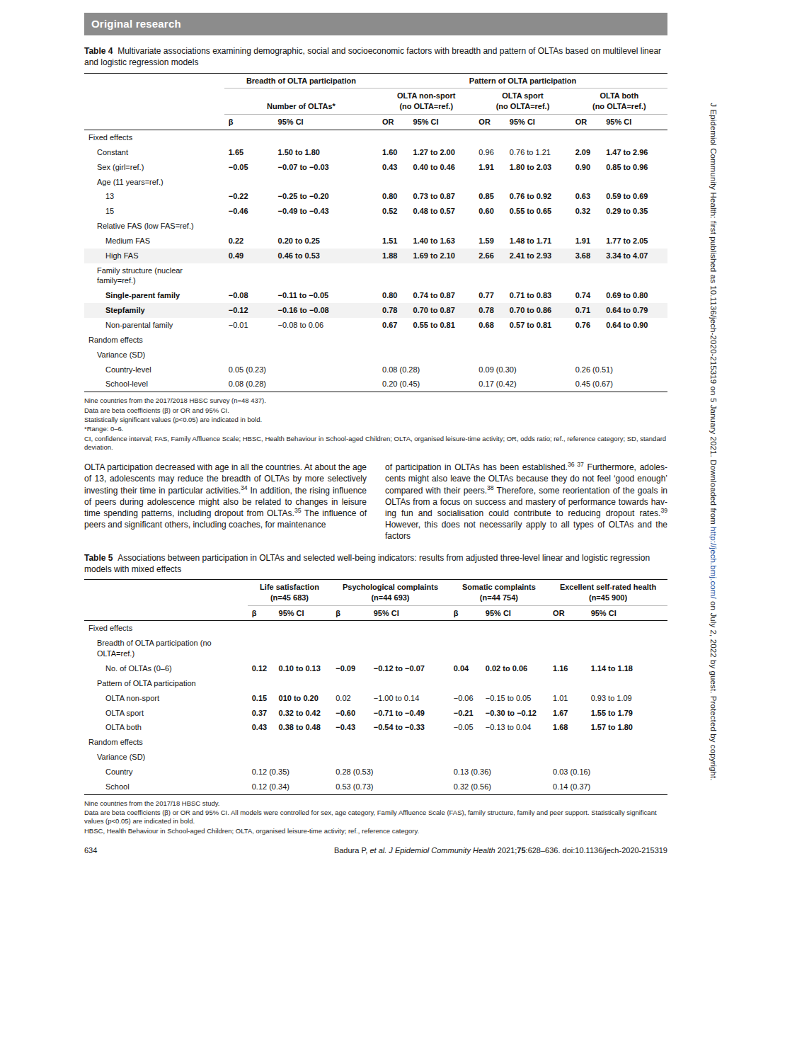J Epidemiol Community Health: first published as 10.1136/jech-2020-215319 on 5 January 2021. Downloaded from http://jech.bmj.com/ on July 2, 2022 by guest. Protected by copyright.
Original research
Table 4 Multivariate associations examining demographic, social and socioeconomic factors with breadth and pattern of OLTAs based on multilevel linear and logistic regression models
| | Breadth of OLTA participation | Pattern of OLTA participation |
| --- | --- | --- |
| | Number of OLTAs* | OLTA non-sport (no OLTA=ref.) | OLTA sport (no OLTA=ref.) | OLTA both (no OLTA=ref.) |
| | β | 95% CI | OR | 95% CI | OR | 95% CI | OR | 95% CI |
| Fixed effects | | | | | | | | |
| Constant | 1.65 | 1.50 to 1.80 | 1.60 | 1.27 to 2.00 | 0.96 | 0.76 to 1.21 | 2.09 | 1.47 to 2.96 |
| Sex (girl=ref.) | −0.05 | −0.07 to −0.03 | 0.43 | 0.40 to 0.46 | 1.91 | 1.80 to 2.03 | 0.90 | 0.85 to 0.96 |
| Age (11 years=ref.) | | | | | | | | |
| 13 | −0.22 | −0.25 to −0.20 | 0.80 | 0.73 to 0.87 | 0.85 | 0.76 to 0.92 | 0.63 | 0.59 to 0.69 |
| 15 | −0.46 | −0.49 to −0.43 | 0.52 | 0.48 to 0.57 | 0.60 | 0.55 to 0.65 | 0.32 | 0.29 to 0.35 |
| Relative FAS (low FAS=ref.) | | | | | | | | |
| Medium FAS | 0.22 | 0.20 to 0.25 | 1.51 | 1.40 to 1.63 | 1.59 | 1.48 to 1.71 | 1.91 | 1.77 to 2.05 |
| High FAS | 0.49 | 0.46 to 0.53 | 1.88 | 1.69 to 2.10 | 2.66 | 2.41 to 2.93 | 3.68 | 3.34 to 4.07 |
| Family structure (nuclear family=ref.) | | | | | | | | |
| Single-parent family | −0.08 | −0.11 to −0.05 | 0.80 | 0.74 to 0.87 | 0.77 | 0.71 to 0.83 | 0.74 | 0.69 to 0.80 |
| Stepfamily | −0.12 | −0.16 to −0.08 | 0.78 | 0.70 to 0.87 | 0.78 | 0.70 to 0.86 | 0.71 | 0.64 to 0.79 |
| Non-parental family | −0.01 | −0.08 to 0.06 | 0.67 | 0.55 to 0.81 | 0.68 | 0.57 to 0.81 | 0.76 | 0.64 to 0.90 |
| Random effects | | | | | | | | |
| Variance (SD) | | | | | | | | |
| Country-level | 0.05 (0.23) | 0.08 (0.28) | 0.09 (0.30) | 0.26 (0.51) |
| School-level | 0.08 (0.28) | 0.20 (0.45) | 0.17 (0.42) | 0.45 (0.67) |
Nine countries from the 2017/2018 HBSC survey (n=48 437).
Data are beta coefficients (β) or OR and 95% CI.
Statistically significant values (p<0.05) are indicated in bold.
*Range: 0–6.
CI, confidence interval; FAS, Family Affluence Scale; HBSC, Health Behaviour in School-aged Children; OLTA, organised leisure-time activity; OR, odds ratio; ref., reference category; SD, standard deviation.
OLTA participation decreased with age in all the countries. At about the age of 13, adolescents may reduce the breadth of OLTAs by more selectively investing their time in particular activities.34 In addition, the rising influence of peers during adolescence might also be related to changes in leisure time spending patterns, including dropout from OLTAs.35 The influence of peers and significant others, including coaches, for maintenance
of participation in OLTAs has been established.36 37 Furthermore, adolescents might also leave the OLTAs because they do not feel ‘good enough’ compared with their peers.38 Therefore, some reorientation of the goals in OLTAs from a focus on success and mastery of performance towards having fun and socialisation could contribute to reducing dropout rates.39 However, this does not necessarily apply to all types of OLTAs and the factors
Table 5 Associations between participation in OLTAs and selected well-being indicators: results from adjusted three-level linear and logistic regression models with mixed effects
| | Life satisfaction (n=45 683) | Psychological complaints (n=44 693) | Somatic complaints (n=44 754) | Excellent self-rated health (n=45 900) |
| --- | --- | --- | --- | --- |
| | β | 95% CI | β | 95% CI | β | 95% CI | OR | 95% CI |
| Fixed effects | | | | | | | | |
| Breadth of OLTA participation (no OLTA=ref.) | | | | | | | | |
| No. of OLTAs (0–6) | 0.12 | 0.10 to 0.13 | −0.09 | −0.12 to −0.07 | 0.04 | 0.02 to 0.06 | 1.16 | 1.14 to 1.18 |
| Pattern of OLTA participation | | | | | | | | |
| OLTA non-sport | 0.15 | 010 to 0.20 | 0.02 | −1.00 to 0.14 | −0.06 | −0.15 to 0.05 | 1.01 | 0.93 to 1.09 |
| OLTA sport | 0.37 | 0.32 to 0.42 | −0.60 | −0.71 to −0.49 | −0.21 | −0.30 to −0.12 | 1.67 | 1.55 to 1.79 |
| OLTA both | 0.43 | 0.38 to 0.48 | −0.43 | −0.54 to −0.33 | −0.05 | −0.13 to 0.04 | 1.68 | 1.57 to 1.80 |
| Random effects | | | | | | | | |
| Variance (SD) | | | | | | | | |
| Country | 0.12 (0.35) | 0.28 (0.53) | 0.13 (0.36) | 0.03 (0.16) |
| School | 0.12 (0.34) | 0.53 (0.73) | 0.32 (0.56) | 0.14 (0.37) |
Nine countries from the 2017/18 HBSC study.
Data are beta coefficients (β) or OR and 95% CI. All models were controlled for sex, age category, Family Affluence Scale (FAS), family structure, family and peer support. Statistically significant values (p<0.05) are indicated in bold.
HBSC, Health Behaviour in School-aged Children; OLTA, organised leisure-time activity; ref., reference category.
634
Badura P, et al. J Epidemiol Community Health 2021;75:628–636. doi:10.1136/jech-2020-215319